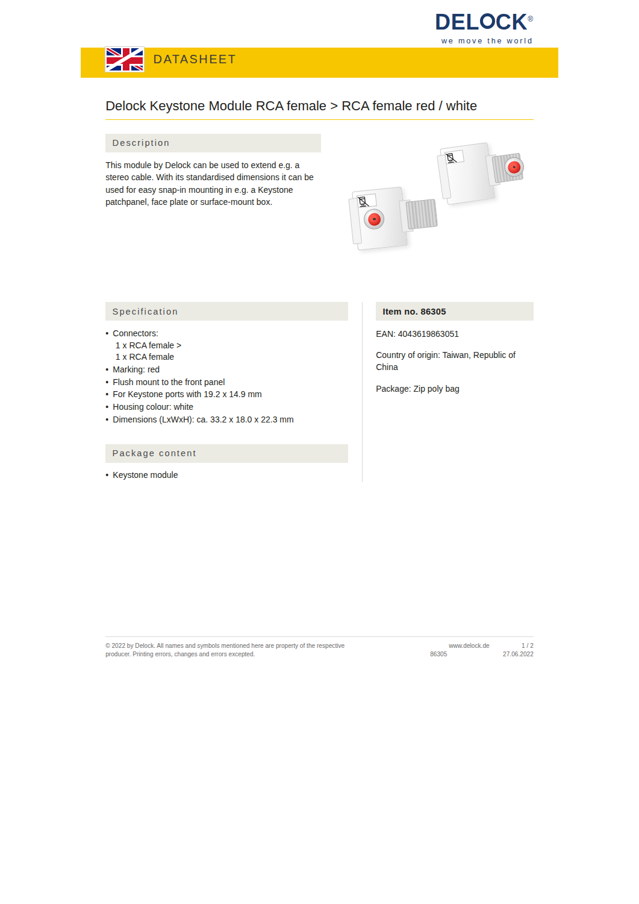DATASHEET
DEL CK®
we move the world
Delock Keystone Module RCA female > RCA female red / white
Description
This module by Delock can be used to extend e.g. a stereo cable. With its standardised dimensions it can be used for easy snap-in mounting in e.g. a Keystone patchpanel, face plate or surface-mount box.
Specification
Connectors: 1 x RCA female > 1 x RCA female
Marking: red
Flush mount to the front panel
For Keystone ports with 19.2 x 14.9 mm
Housing colour: white
Dimensions (LxWxH): ca. 33.2 x 18.0 x 22.3 mm
Package content
Keystone module
Item no. 86305
EAN: 4043619863051
Country of origin: Taiwan, Republic of China
Package: Zip poly bag
© 2022 by Delock. All names and symbols mentioned here are property of the respective producer. Printing errors, changes and errors excepted.
www.delock.de 1 / 2
8630527.06.2022